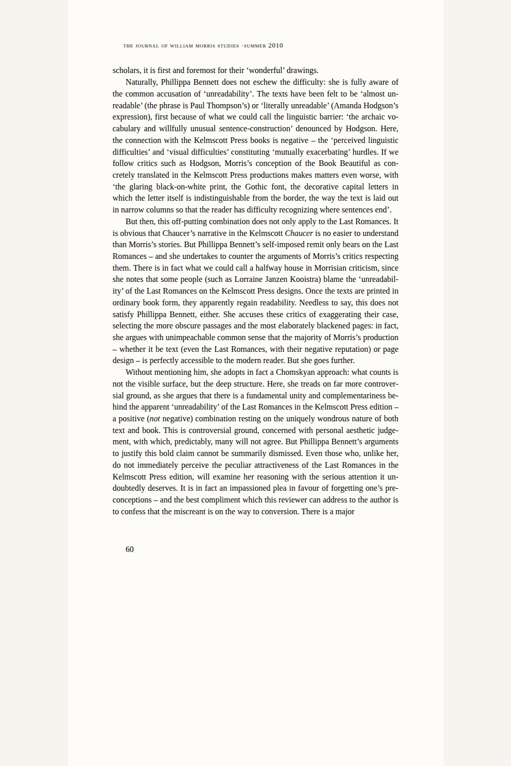the journal of william morris studies ·summer 2010
scholars, it is first and foremost for their ‘wonderful’ drawings.
Naturally, Phillippa Bennett does not eschew the difficulty: she is fully aware of the common accusation of ‘unreadability’. The texts have been felt to be ‘almost unreadable’ (the phrase is Paul Thompson’s) or ‘literally unreadable’ (Amanda Hodgson’s expression), first because of what we could call the linguistic barrier: ‘the archaic vocabulary and willfully unusual sentence-construction’ denounced by Hodgson. Here, the connection with the Kelmscott Press books is negative – the ‘perceived linguistic difficulties’ and ‘visual difficulties’ constituting ‘mutually exacerbating’ hurdles. If we follow critics such as Hodgson, Morris’s conception of the Book Beautiful as concretely translated in the Kelmscott Press productions makes matters even worse, with ‘the glaring black-on-white print, the Gothic font, the decorative capital letters in which the letter itself is indistinguishable from the border, the way the text is laid out in narrow columns so that the reader has difficulty recognizing where sentences end’.
But then, this off-putting combination does not only apply to the Last Romances. It is obvious that Chaucer’s narrative in the Kelmscott Chaucer is no easier to understand than Morris’s stories. But Phillippa Bennett’s self-imposed remit only bears on the Last Romances – and she undertakes to counter the arguments of Morris’s critics respecting them. There is in fact what we could call a halfway house in Morrisian criticism, since she notes that some people (such as Lorraine Janzen Kooistra) blame the ‘unreadability’ of the Last Romances on the Kelmscott Press designs. Once the texts are printed in ordinary book form, they apparently regain readability. Needless to say, this does not satisfy Phillippa Bennett, either. She accuses these critics of exaggerating their case, selecting the more obscure passages and the most elaborately blackened pages: in fact, she argues with unimpeachable common sense that the majority of Morris’s production – whether it be text (even the Last Romances, with their negative reputation) or page design – is perfectly accessible to the modern reader. But she goes further.
Without mentioning him, she adopts in fact a Chomskyan approach: what counts is not the visible surface, but the deep structure. Here, she treads on far more controversial ground, as she argues that there is a fundamental unity and complementariness behind the apparent ‘unreadability’ of the Last Romances in the Kelmscott Press edition – a positive (not negative) combination resting on the uniquely wondrous nature of both text and book. This is controversial ground, concerned with personal aesthetic judgement, with which, predictably, many will not agree. But Phillippa Bennett’s arguments to justify this bold claim cannot be summarily dismissed. Even those who, unlike her, do not immediately perceive the peculiar attractiveness of the Last Romances in the Kelmscott Press edition, will examine her reasoning with the serious attention it undoubtedly deserves. It is in fact an impassioned plea in favour of forgetting one’s preconceptions – and the best compliment which this reviewer can address to the author is to confess that the miscreant is on the way to conversion. There is a major
60